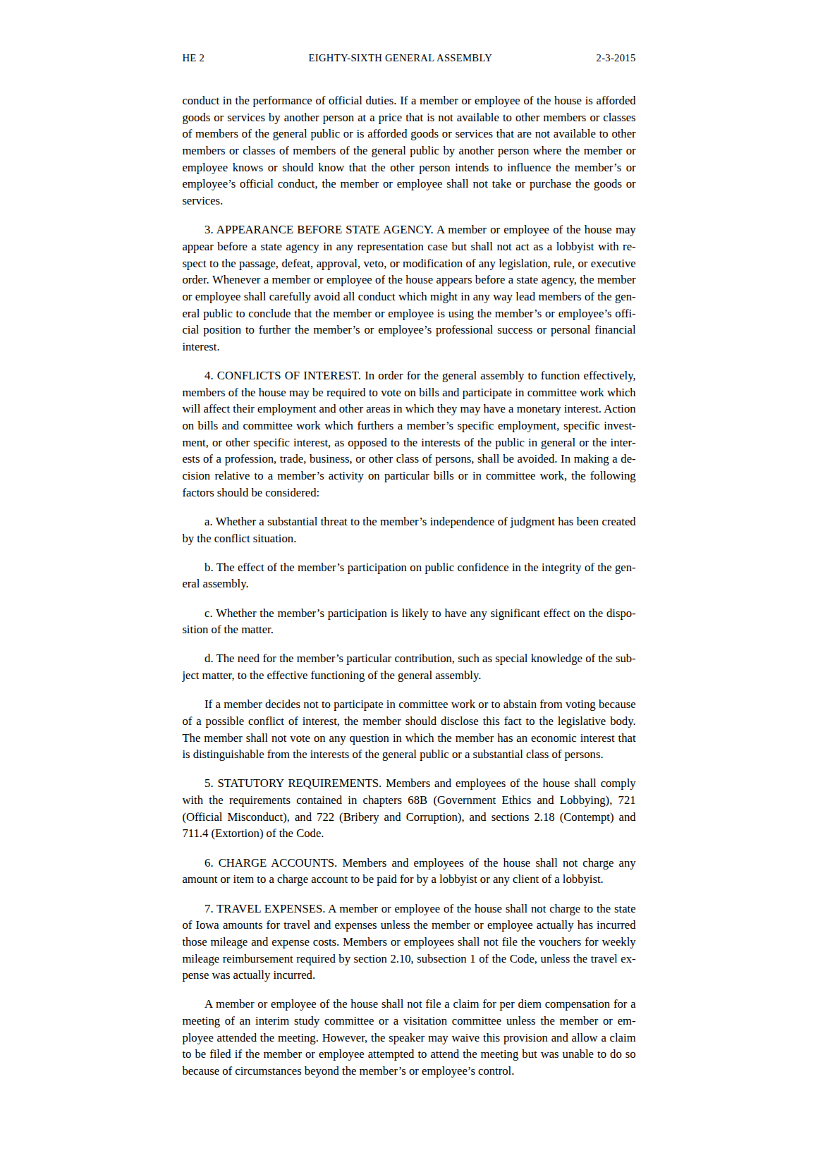HE 2 EIGHTY-SIXTH GENERAL ASSEMBLY 2-3-2015
conduct in the performance of official duties. If a member or employee of the house is afforded goods or services by another person at a price that is not available to other members or classes of members of the general public or is afforded goods or services that are not available to other members or classes of members of the general public by another person where the member or employee knows or should know that the other person intends to influence the member’s or employee’s official conduct, the member or employee shall not take or purchase the goods or services.
3. APPEARANCE BEFORE STATE AGENCY. A member or employee of the house may appear before a state agency in any representation case but shall not act as a lobbyist with respect to the passage, defeat, approval, veto, or modification of any legislation, rule, or executive order. Whenever a member or employee of the house appears before a state agency, the member or employee shall carefully avoid all conduct which might in any way lead members of the general public to conclude that the member or employee is using the member’s or employee’s official position to further the member’s or employee’s professional success or personal financial interest.
4. CONFLICTS OF INTEREST. In order for the general assembly to function effectively, members of the house may be required to vote on bills and participate in committee work which will affect their employment and other areas in which they may have a monetary interest. Action on bills and committee work which furthers a member’s specific employment, specific investment, or other specific interest, as opposed to the interests of the public in general or the interests of a profession, trade, business, or other class of persons, shall be avoided. In making a decision relative to a member’s activity on particular bills or in committee work, the following factors should be considered:
a. Whether a substantial threat to the member’s independence of judgment has been created by the conflict situation.
b. The effect of the member’s participation on public confidence in the integrity of the general assembly.
c. Whether the member’s participation is likely to have any significant effect on the disposition of the matter.
d. The need for the member’s particular contribution, such as special knowledge of the subject matter, to the effective functioning of the general assembly.
If a member decides not to participate in committee work or to abstain from voting because of a possible conflict of interest, the member should disclose this fact to the legislative body. The member shall not vote on any question in which the member has an economic interest that is distinguishable from the interests of the general public or a substantial class of persons.
5. STATUTORY REQUIREMENTS. Members and employees of the house shall comply with the requirements contained in chapters 68B (Government Ethics and Lobbying), 721 (Official Misconduct), and 722 (Bribery and Corruption), and sections 2.18 (Contempt) and 711.4 (Extortion) of the Code.
6. CHARGE ACCOUNTS. Members and employees of the house shall not charge any amount or item to a charge account to be paid for by a lobbyist or any client of a lobbyist.
7. TRAVEL EXPENSES. A member or employee of the house shall not charge to the state of Iowa amounts for travel and expenses unless the member or employee actually has incurred those mileage and expense costs. Members or employees shall not file the vouchers for weekly mileage reimbursement required by section 2.10, subsection 1 of the Code, unless the travel expense was actually incurred.
A member or employee of the house shall not file a claim for per diem compensation for a meeting of an interim study committee or a visitation committee unless the member or employee attended the meeting. However, the speaker may waive this provision and allow a claim to be filed if the member or employee attempted to attend the meeting but was unable to do so because of circumstances beyond the member’s or employee’s control.